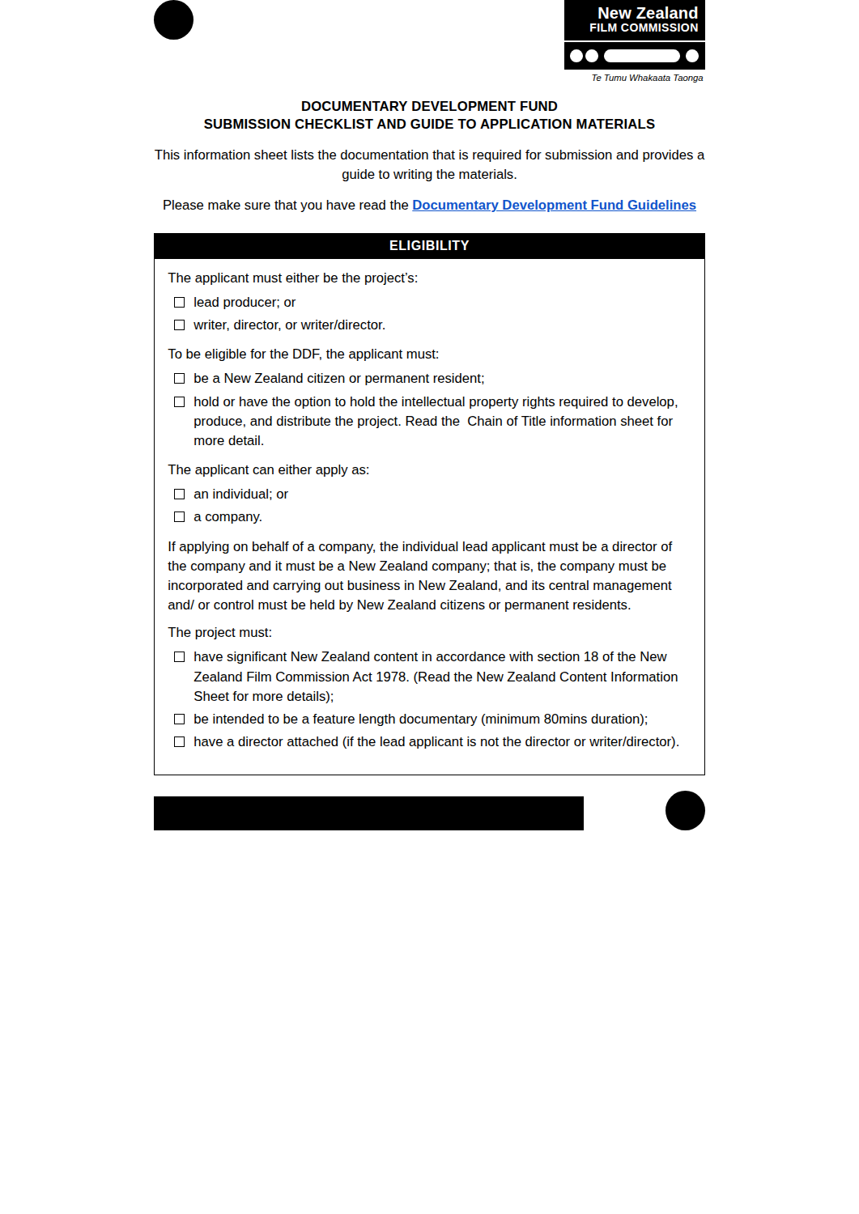New Zealand FILM COMMISSION
Te Tumu Whakaata Taonga
DOCUMENTARY DEVELOPMENT FUND SUBMISSION CHECKLIST AND GUIDE TO APPLICATION MATERIALS
This information sheet lists the documentation that is required for submission and provides a guide to writing the materials.
Please make sure that you have read the Documentary Development Fund Guidelines
ELIGIBILITY
The applicant must either be the project’s:
lead producer; or
writer, director, or writer/director.
To be eligible for the DDF, the applicant must:
be a New Zealand citizen or permanent resident;
hold or have the option to hold the intellectual property rights required to develop, produce, and distribute the project. Read the Chain of Title information sheet for more detail.
The applicant can either apply as:
an individual; or
a company.
If applying on behalf of a company, the individual lead applicant must be a director of the company and it must be a New Zealand company; that is, the company must be incorporated and carrying out business in New Zealand, and its central management and/ or control must be held by New Zealand citizens or permanent residents.
The project must:
have significant New Zealand content in accordance with section 18 of the New Zealand Film Commission Act 1978. (Read the New Zealand Content Information Sheet for more details);
be intended to be a feature length documentary (minimum 80mins duration);
have a director attached (if the lead applicant is not the director or writer/director).